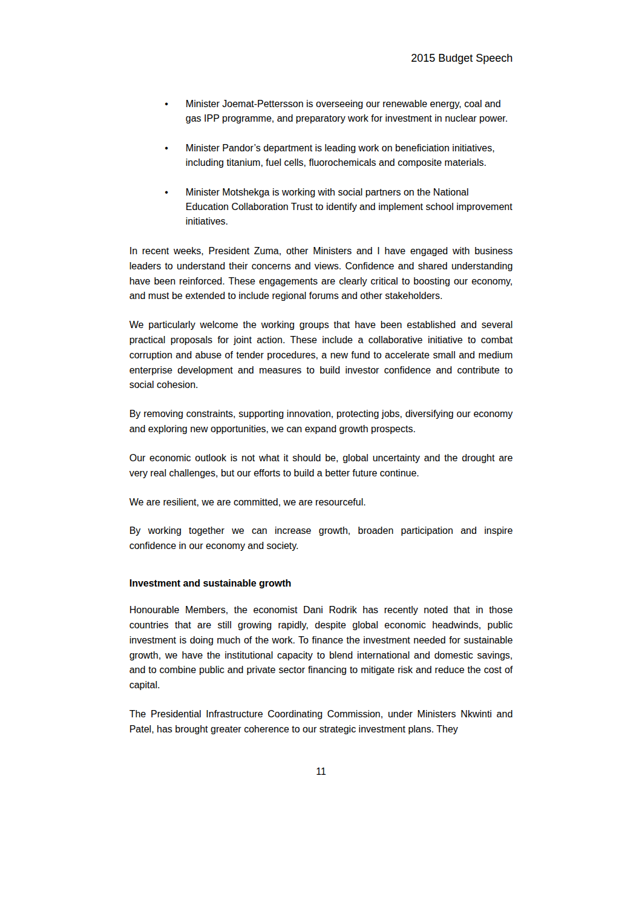2015 Budget Speech
Minister Joemat-Pettersson is overseeing our renewable energy, coal and gas IPP programme, and preparatory work for investment in nuclear power.
Minister Pandor’s department is leading work on beneficiation initiatives, including titanium, fuel cells, fluorochemicals and composite materials.
Minister Motshekga is working with social partners on the National Education Collaboration Trust to identify and implement school improvement initiatives.
In recent weeks, President Zuma, other Ministers and I have engaged with business leaders to understand their concerns and views. Confidence and shared understanding have been reinforced. These engagements are clearly critical to boosting our economy, and must be extended to include regional forums and other stakeholders.
We particularly welcome the working groups that have been established and several practical proposals for joint action. These include a collaborative initiative to combat corruption and abuse of tender procedures, a new fund to accelerate small and medium enterprise development and measures to build investor confidence and contribute to social cohesion.
By removing constraints, supporting innovation, protecting jobs, diversifying our economy and exploring new opportunities, we can expand growth prospects.
Our economic outlook is not what it should be, global uncertainty and the drought are very real challenges, but our efforts to build a better future continue.
We are resilient, we are committed, we are resourceful.
By working together we can increase growth, broaden participation and inspire confidence in our economy and society.
Investment and sustainable growth
Honourable Members, the economist Dani Rodrik has recently noted that in those countries that are still growing rapidly, despite global economic headwinds, public investment is doing much of the work. To finance the investment needed for sustainable growth, we have the institutional capacity to blend international and domestic savings, and to combine public and private sector financing to mitigate risk and reduce the cost of capital.
The Presidential Infrastructure Coordinating Commission, under Ministers Nkwinti and Patel, has brought greater coherence to our strategic investment plans. They
11